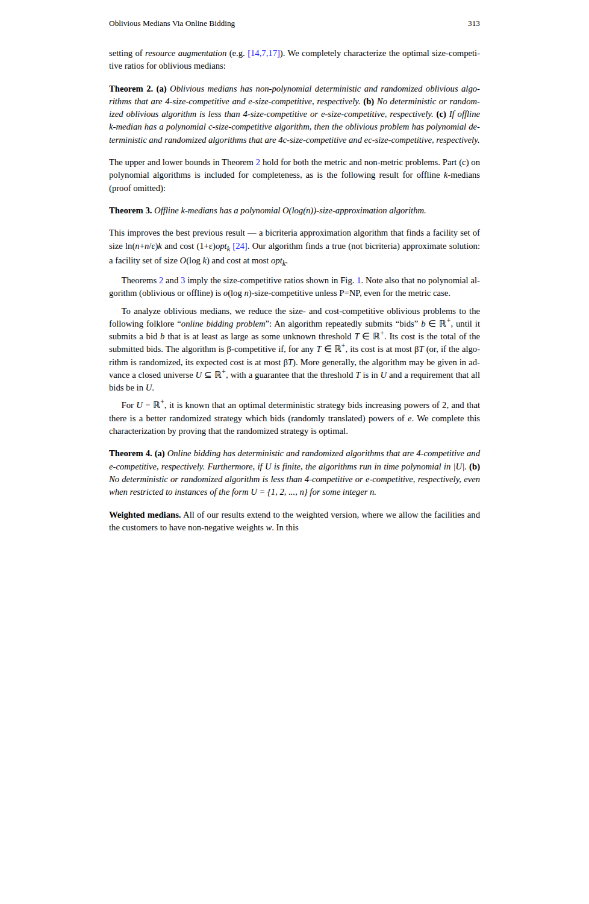Oblivious Medians Via Online Bidding 313
setting of resource augmentation (e.g. [14,7,17]). We completely characterize the optimal size-competitive ratios for oblivious medians:
Theorem 2. (a) Oblivious medians has non-polynomial deterministic and randomized oblivious algorithms that are 4-size-competitive and e-size-competitive, respectively. (b) No deterministic or randomized oblivious algorithm is less than 4-size-competitive or e-size-competitive, respectively. (c) If offline k-median has a polynomial c-size-competitive algorithm, then the oblivious problem has polynomial deterministic and randomized algorithms that are 4c-size-competitive and ec-size-competitive, respectively.
The upper and lower bounds in Theorem 2 hold for both the metric and non-metric problems. Part (c) on polynomial algorithms is included for completeness, as is the following result for offline k-medians (proof omitted):
Theorem 3. Offline k-medians has a polynomial O(log(n))-size-approximation algorithm.
This improves the best previous result — a bicriteria approximation algorithm that finds a facility set of size ln(n+n/ε)k and cost (1+ε)optk [24]. Our algorithm finds a true (not bicriteria) approximate solution: a facility set of size O(log k) and cost at most optk.
Theorems 2 and 3 imply the size-competitive ratios shown in Fig. 1. Note also that no polynomial algorithm (oblivious or offline) is o(log n)-size-competitive unless P=NP, even for the metric case.
To analyze oblivious medians, we reduce the size- and cost-competitive oblivious problems to the following folklore “online bidding problem”: An algorithm repeatedly submits “bids” b ∈ ℝ+, until it submits a bid b that is at least as large as some unknown threshold T ∈ ℝ+. Its cost is the total of the submitted bids. The algorithm is β-competitive if, for any T ∈ ℝ+, its cost is at most βT (or, if the algorithm is randomized, its expected cost is at most βT). More generally, the algorithm may be given in advance a closed universe U ⊆ ℝ+, with a guarantee that the threshold T is in U and a requirement that all bids be in U.
For U = ℝ+, it is known that an optimal deterministic strategy bids increasing powers of 2, and that there is a better randomized strategy which bids (randomly translated) powers of e. We complete this characterization by proving that the randomized strategy is optimal.
Theorem 4. (a) Online bidding has deterministic and randomized algorithms that are 4-competitive and e-competitive, respectively. Furthermore, if U is finite, the algorithms run in time polynomial in |U|. (b) No deterministic or randomized algorithm is less than 4-competitive or e-competitive, respectively, even when restricted to instances of the form U = {1, 2, ..., n} for some integer n.
Weighted medians. All of our results extend to the weighted version, where we allow the facilities and the customers to have non-negative weights w. In this